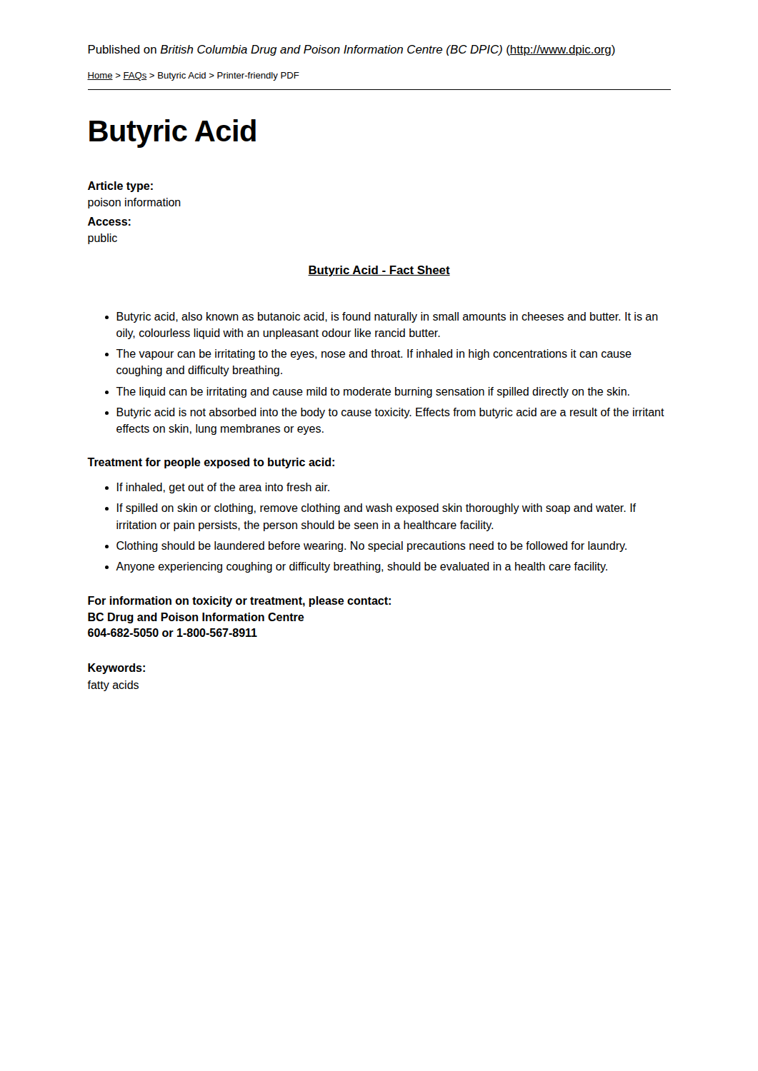Published on British Columbia Drug and Poison Information Centre (BC DPIC) (http://www.dpic.org)
Home > FAQs > Butyric Acid > Printer-friendly PDF
Butyric Acid
Article type:
poison information
Access:
public
Butyric Acid - Fact Sheet
Butyric acid, also known as butanoic acid, is found naturally in small amounts in cheeses and butter. It is an oily, colourless liquid with an unpleasant odour like rancid butter.
The vapour can be irritating to the eyes, nose and throat. If inhaled in high concentrations it can cause coughing and difficulty breathing.
The liquid can be irritating and cause mild to moderate burning sensation if spilled directly on the skin.
Butyric acid is not absorbed into the body to cause toxicity. Effects from butyric acid are a result of the irritant effects on skin, lung membranes or eyes.
Treatment for people exposed to butyric acid:
If inhaled, get out of the area into fresh air.
If spilled on skin or clothing, remove clothing and wash exposed skin thoroughly with soap and water. If irritation or pain persists, the person should be seen in a healthcare facility.
Clothing should be laundered before wearing. No special precautions need to be followed for laundry.
Anyone experiencing coughing or difficulty breathing, should be evaluated in a health care facility.
For information on toxicity or treatment, please contact:
BC Drug and Poison Information Centre
604-682-5050 or 1-800-567-8911
Keywords:
fatty acids